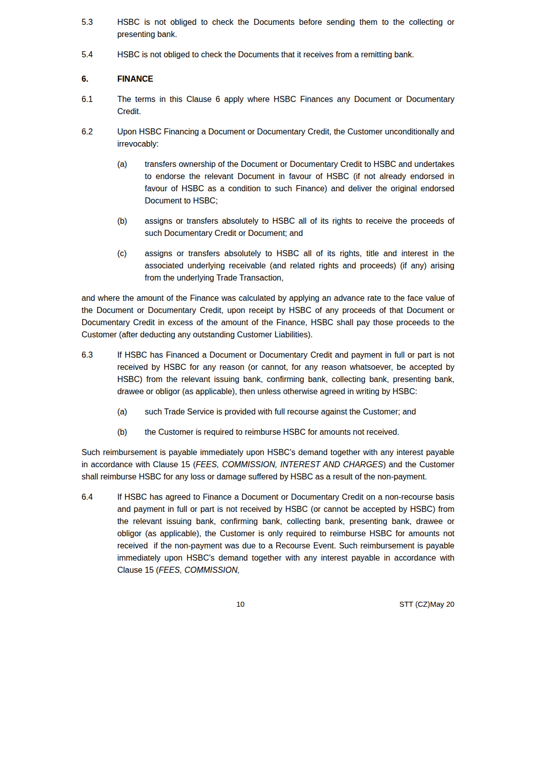5.3
HSBC is not obliged to check the Documents before sending them to the collecting or presenting bank.
5.4
HSBC is not obliged to check the Documents that it receives from a remitting bank.
6.
FINANCE
6.1
The terms in this Clause 6 apply where HSBC Finances any Document or Documentary Credit.
6.2
Upon HSBC Financing a Document or Documentary Credit, the Customer unconditionally and irrevocably:
(a)
transfers ownership of the Document or Documentary Credit to HSBC and undertakes to endorse the relevant Document in favour of HSBC (if not already endorsed in favour of HSBC as a condition to such Finance) and deliver the original endorsed Document to HSBC;
(b)
assigns or transfers absolutely to HSBC all of its rights to receive the proceeds of such Documentary Credit or Document; and
(c)
assigns or transfers absolutely to HSBC all of its rights, title and interest in the associated underlying receivable (and related rights and proceeds) (if any) arising from the underlying Trade Transaction,
and where the amount of the Finance was calculated by applying an advance rate to the face value of the Document or Documentary Credit, upon receipt by HSBC of any proceeds of that Document or Documentary Credit in excess of the amount of the Finance, HSBC shall pay those proceeds to the Customer (after deducting any outstanding Customer Liabilities).
6.3
If HSBC has Financed a Document or Documentary Credit and payment in full or part is not received by HSBC for any reason (or cannot, for any reason whatsoever, be accepted by HSBC) from the relevant issuing bank, confirming bank, collecting bank, presenting bank, drawee or obligor (as applicable), then unless otherwise agreed in writing by HSBC:
(a)
such Trade Service is provided with full recourse against the Customer; and
(b)
the Customer is required to reimburse HSBC for amounts not received.
Such reimbursement is payable immediately upon HSBC's demand together with any interest payable in accordance with Clause 15 (FEES, COMMISSION, INTEREST AND CHARGES) and the Customer shall reimburse HSBC for any loss or damage suffered by HSBC as a result of the non-payment.
6.4
If HSBC has agreed to Finance a Document or Documentary Credit on a non-recourse basis and payment in full or part is not received by HSBC (or cannot be accepted by HSBC) from the relevant issuing bank, confirming bank, collecting bank, presenting bank, drawee or obligor (as applicable), the Customer is only required to reimburse HSBC for amounts not received if the non-payment was due to a Recourse Event. Such reimbursement is payable immediately upon HSBC's demand together with any interest payable in accordance with Clause 15 (FEES, COMMISSION,
10
STT (CZ)May 20